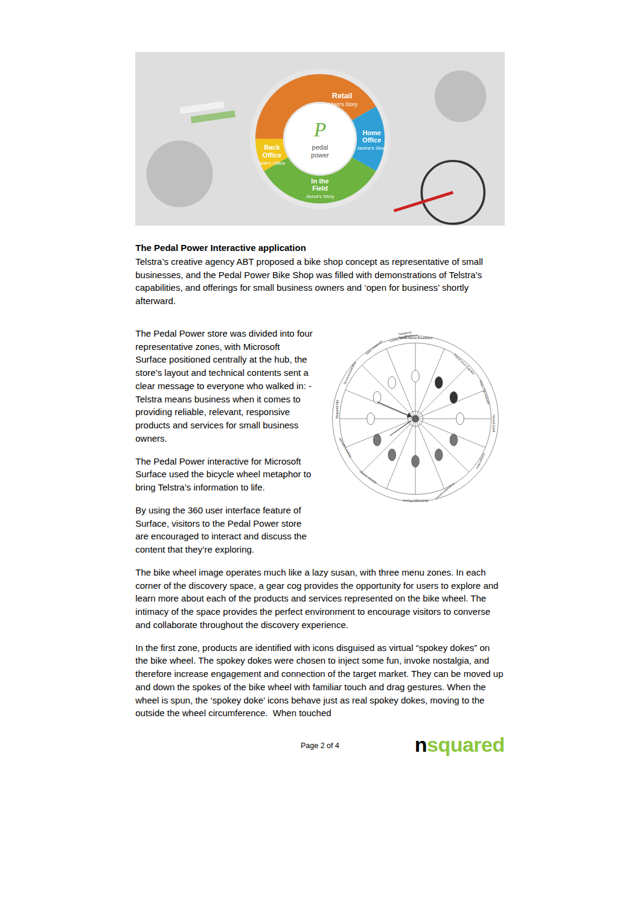The Pedal Power Interactive application
Telstra’s creative agency ABT proposed a bike shop concept as representative of small businesses, and the Pedal Power Bike Shop was filled with demonstrations of Telstra’s capabilities, and offerings for small business owners and ‘open for business’ shortly afterward.
The Pedal Power store was divided into four representative zones, with Microsoft Surface positioned centrally at the hub, the store’s layout and technical contents sent a clear message to everyone who walked in: - Telstra means business when it comes to providing reliable, relevant, responsive products and services for small business owners.
The Pedal Power interactive for Microsoft Surface used the bicycle wheel metaphor to bring Telstra’s information to life.
By using the 360 user interface feature of Surface, visitors to the Pedal Power store are encouraged to interact and discuss the content that they’re exploring.
The bike wheel image operates much like a lazy susan, with three menu zones. In each corner of the discovery space, a gear cog provides the opportunity for users to explore and learn more about each of the products and services represented on the bike wheel. The intimacy of the space provides the perfect environment to encourage visitors to converse and collaborate throughout the discovery experience.
In the first zone, products are identified with icons disguised as virtual “spokey dokes” on the bike wheel. The spokey dokes were chosen to inject some fun, invoke nostalgia, and therefore increase engagement and connection of the target market. They can be moved up and down the spokes of the bike wheel with familiar touch and drag gestures. When the wheel is spun, the ‘spokey doke’ icons behave just as real spokey dokes, moving to the outside the wheel circumference. When touched
Page 2 of 4
nsquared